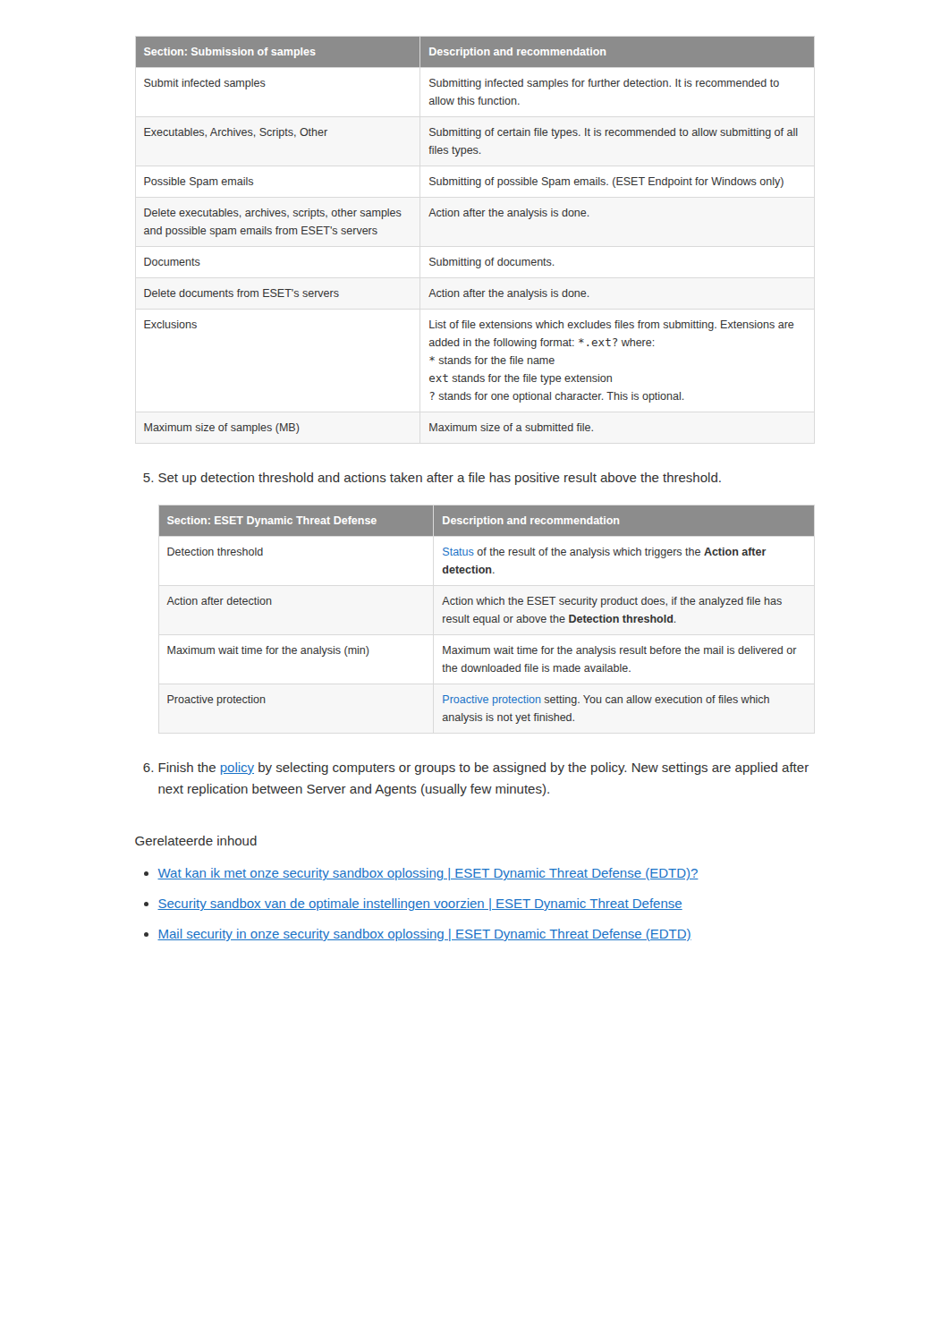| Section: Submission of samples | Description and recommendation |
| --- | --- |
| Submit infected samples | Submitting infected samples for further detection. It is recommended to allow this function. |
| Executables, Archives, Scripts, Other | Submitting of certain file types. It is recommended to allow submitting of all files types. |
| Possible Spam emails | Submitting of possible Spam emails. (ESET Endpoint for Windows only) |
| Delete executables, archives, scripts, other samples and possible spam emails from ESET's servers | Action after the analysis is done. |
| Documents | Submitting of documents. |
| Delete documents from ESET's servers | Action after the analysis is done. |
| Exclusions | List of file extensions which excludes files from submitting. Extensions are added in the following format: *.ext? where: * stands for the file name ext stands for the file type extension ? stands for one optional character. This is optional. |
| Maximum size of samples (MB) | Maximum size of a submitted file. |
Set up detection threshold and actions taken after a file has positive result above the threshold.
| Section: ESET Dynamic Threat Defense | Description and recommendation |
| --- | --- |
| Detection threshold | Status of the result of the analysis which triggers the Action after detection . |
| Action after detection | Action which the ESET security product does, if the analyzed file has result equal or above the Detection threshold . |
| Maximum wait time for the analysis (min) | Maximum wait time for the analysis result before the mail is delivered or the downloaded file is made available. |
| Proactive protection | Proactive protection setting. You can allow execution of files which analysis is not yet finished. |
Finish the policy by selecting computers or groups to be assigned by the policy. New settings are applied after next replication between Server and Agents (usually few minutes).
Gerelateerde inhoud
Wat kan ik met onze security sandbox oplossing | ESET Dynamic Threat Defense (EDTD)?
Security sandbox van de optimale instellingen voorzien | ESET Dynamic Threat Defense
Mail security in onze security sandbox oplossing | ESET Dynamic Threat Defense (EDTD)